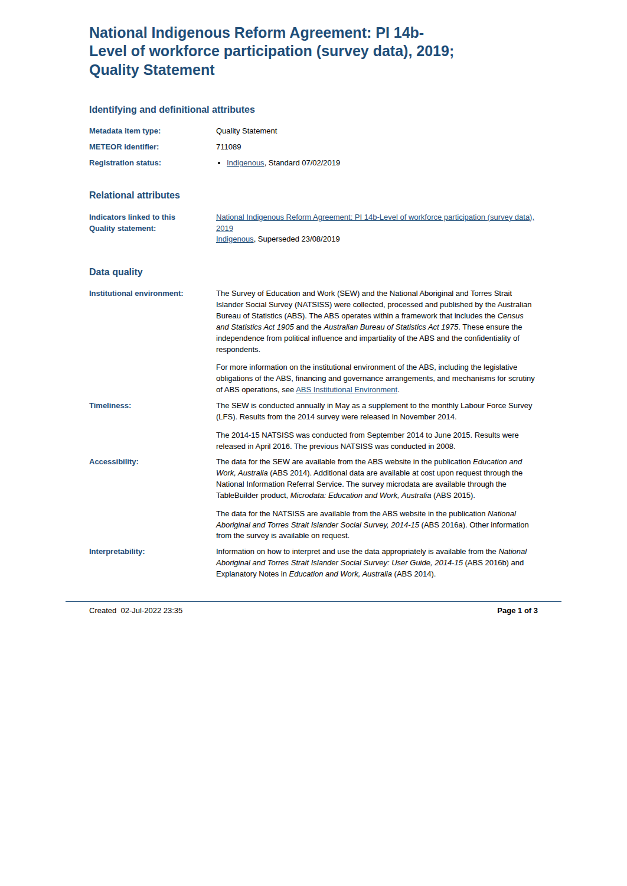National Indigenous Reform Agreement: PI 14b-
Level of workforce participation (survey data), 2019;
Quality Statement
Identifying and definitional attributes
| Metadata item type: | Quality Statement |
| METEOR identifier: | 711089 |
| Registration status: | Indigenous , Standard 07/02/2019 |
Relational attributes
| Indicators linked to this Quality statement: | National Indigenous Reform Agreement: PI 14b-Level of workforce participation (survey data), 2019 Indigenous , Superseded 23/08/2019 |
Data quality
| Institutional environment: | The Survey of Education and Work (SEW) and the National Aboriginal and Torres Strait Islander Social Survey (NATSISS) were collected, processed and published by the Australian Bureau of Statistics (ABS). The ABS operates within a framework that includes the Census and Statistics Act 1905 and the Australian Bureau of Statistics Act 1975 . These ensure the independence from political influence and impartiality of the ABS and the confidentiality of respondents. For more information on the institutional environment of the ABS, including the legislative obligations of the ABS, financing and governance arrangements, and mechanisms for scrutiny of ABS operations, see ABS Institutional Environment . |
| Timeliness: | The SEW is conducted annually in May as a supplement to the monthly Labour Force Survey (LFS). Results from the 2014 survey were released in November 2014. The 2014-15 NATSISS was conducted from September 2014 to June 2015. Results were released in April 2016. The previous NATSISS was conducted in 2008. |
| Accessibility: | The data for the SEW are available from the ABS website in the publication Education and Work, Australia (ABS 2014). Additional data are available at cost upon request through the National Information Referral Service. The survey microdata are available through the TableBuilder product, Microdata: Education and Work, Australia (ABS 2015). The data for the NATSISS are available from the ABS website in the publication National Aboriginal and Torres Strait Islander Social Survey, 2014-15 (ABS 2016a). Other information from the survey is available on request. |
| Interpretability: | Information on how to interpret and use the data appropriately is available from the National Aboriginal and Torres Strait Islander Social Survey: User Guide, 2014-15 (ABS 2016b) and Explanatory Notes in Education and Work, Australia (ABS 2014). |
Created 02-Jul-2022 23:35 Page 1 of 3